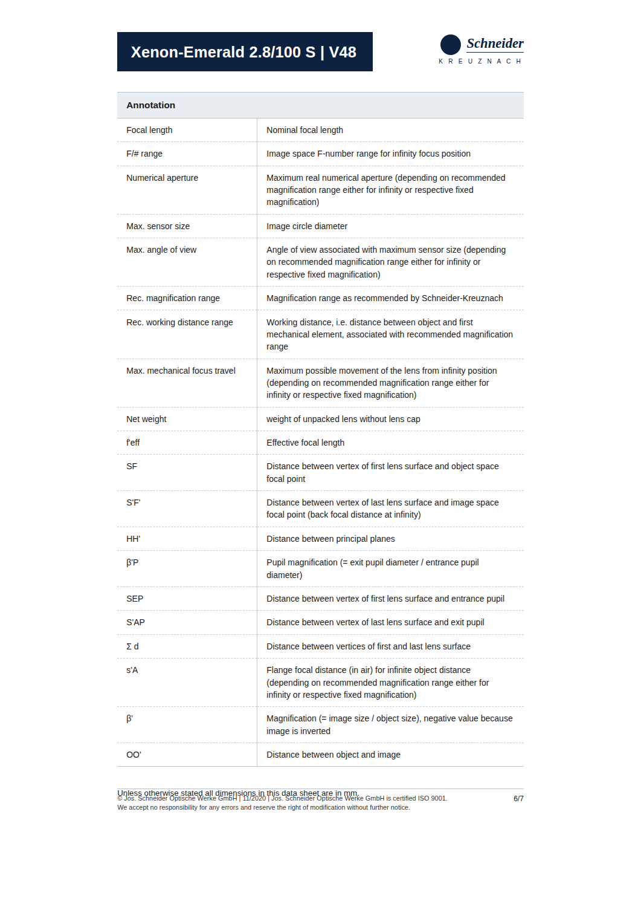Xenon-Emerald 2.8/100 S | V48
Schneider
K R E U Z N A C H
Annotation
| Focal length | Nominal focal length |
| F/# range | Image space F-number range for infinity focus position |
| Numerical aperture | Maximum real numerical aperture (depending on recommended magnification range either for infinity or respective fixed magnification) |
| Max. sensor size | Image circle diameter |
| Max. angle of view | Angle of view associated with maximum sensor size (depending on recommended magnification range either for infinity or respective fixed magnification) |
| Rec. magnification range | Magnification range as recommended by Schneider-Kreuznach |
| Rec. working distance range | Working distance, i.e. distance between object and first mechanical element, associated with recommended magnification range |
| Max. mechanical focus travel | Maximum possible movement of the lens from infinity position (depending on recommended magnification range either for infinity or respective fixed magnification) |
| Net weight | weight of unpacked lens without lens cap |
| f'eff | Effective focal length |
| SF | Distance between vertex of first lens surface and object space focal point |
| S'F' | Distance between vertex of last lens surface and image space focal point (back focal distance at infinity) |
| HH' | Distance between principal planes |
| β'P | Pupil magnification (= exit pupil diameter / entrance pupil diameter) |
| SEP | Distance between vertex of first lens surface and entrance pupil |
| S'AP | Distance between vertex of last lens surface and exit pupil |
| Σ d | Distance between vertices of first and last lens surface |
| s'A | Flange focal distance (in air) for infinite object distance (depending on recommended magnification range either for infinity or respective fixed magnification) |
| β' | Magnification (= image size / object size), negative value because image is inverted |
| OO' | Distance between object and image |
Unless otherwise stated all dimensions in this data sheet are in mm.
© Jos. Schneider Optische Werke GmbH | 11/2020 | Jos. Schneider Optische Werke GmbH is certified ISO 9001.
We accept no responsibility for any errors and reserve the right of modification without further notice.
6/7